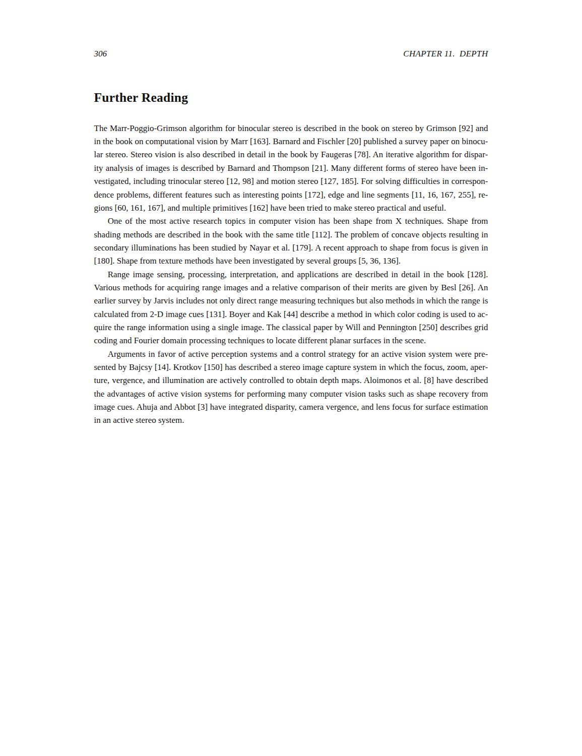306 CHAPTER 11. DEPTH
Further Reading
The Marr-Poggio-Grimson algorithm for binocular stereo is described in the book on stereo by Grimson [92] and in the book on computational vision by Marr [163]. Barnard and Fischler [20] published a survey paper on binocular stereo. Stereo vision is also described in detail in the book by Faugeras [78]. An iterative algorithm for disparity analysis of images is described by Barnard and Thompson [21]. Many different forms of stereo have been investigated, including trinocular stereo [12, 98] and motion stereo [127, 185]. For solving difficulties in correspondence problems, different features such as interesting points [172], edge and line segments [11, 16, 167, 255], regions [60, 161, 167], and multiple primitives [162] have been tried to make stereo practical and useful.
One of the most active research topics in computer vision has been shape from X techniques. Shape from shading methods are described in the book with the same title [112]. The problem of concave objects resulting in secondary illuminations has been studied by Nayar et al. [179]. A recent approach to shape from focus is given in [180]. Shape from texture methods have been investigated by several groups [5, 36, 136].
Range image sensing, processing, interpretation, and applications are described in detail in the book [128]. Various methods for acquiring range images and a relative comparison of their merits are given by Besl [26]. An earlier survey by Jarvis includes not only direct range measuring techniques but also methods in which the range is calculated from 2-D image cues [131]. Boyer and Kak [44] describe a method in which color coding is used to acquire the range information using a single image. The classical paper by Will and Pennington [250] describes grid coding and Fourier domain processing techniques to locate different planar surfaces in the scene.
Arguments in favor of active perception systems and a control strategy for an active vision system were presented by Bajcsy [14]. Krotkov [150] has described a stereo image capture system in which the focus, zoom, aperture, vergence, and illumination are actively controlled to obtain depth maps. Aloimonos et al. [8] have described the advantages of active vision systems for performing many computer vision tasks such as shape recovery from image cues. Ahuja and Abbot [3] have integrated disparity, camera vergence, and lens focus for surface estimation in an active stereo system.